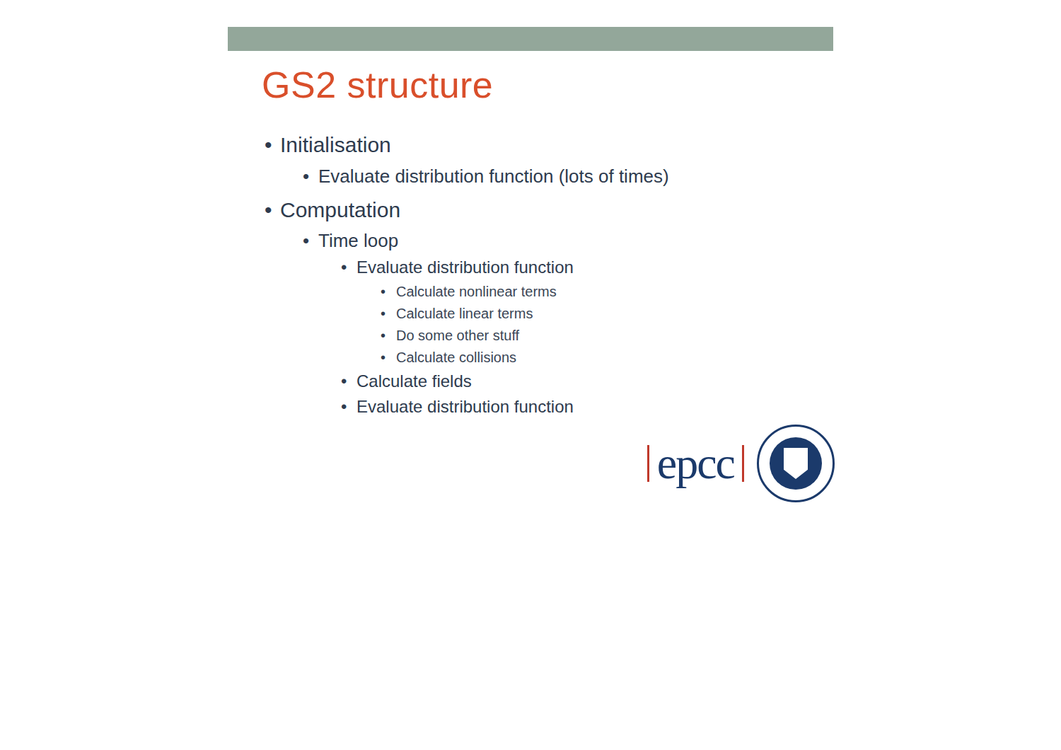GS2 structure
Initialisation
Evaluate distribution function (lots of times)
Computation
Time loop
Evaluate distribution function
Calculate nonlinear terms
Calculate linear terms
Do some other stuff
Calculate collisions
Calculate fields
Evaluate distribution function
epcc